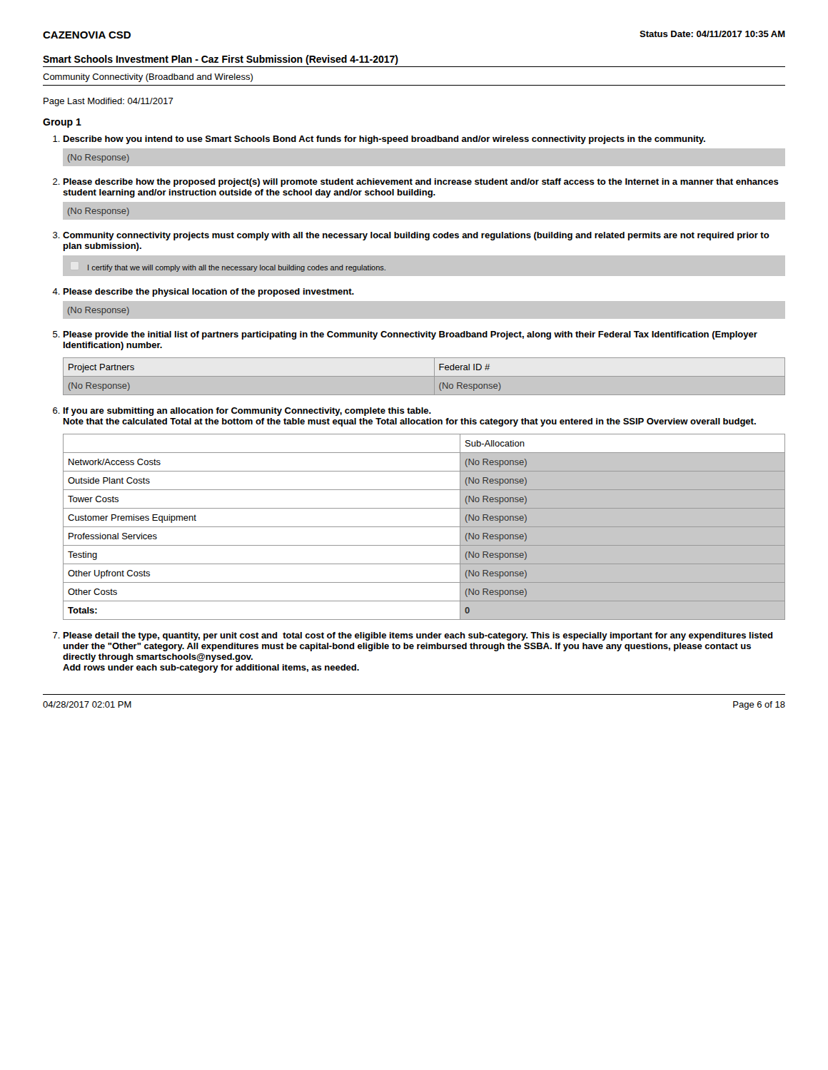CAZENOVIA CSD Status Date: 04/11/2017 10:35 AM
Smart Schools Investment Plan - Caz First Submission (Revised 4-11-2017)
Community Connectivity (Broadband and Wireless)
Page Last Modified: 04/11/2017
Group 1
Describe how you intend to use Smart Schools Bond Act funds for high-speed broadband and/or wireless connectivity projects in the community.
(No Response)
Please describe how the proposed project(s) will promote student achievement and increase student and/or staff access to the Internet in a manner that enhances student learning and/or instruction outside of the school day and/or school building.
(No Response)
Community connectivity projects must comply with all the necessary local building codes and regulations (building and related permits are not required prior to plan submission).
I certify that we will comply with all the necessary local building codes and regulations.
Please describe the physical location of the proposed investment.
(No Response)
Please provide the initial list of partners participating in the Community Connectivity Broadband Project, along with their Federal Tax Identification (Employer Identification) number.
| Project Partners | Federal ID # |
| --- | --- |
| (No Response) | (No Response) |
If you are submitting an allocation for Community Connectivity, complete this table.
Note that the calculated Total at the bottom of the table must equal the Total allocation for this category that you entered in the SSIP Overview overall budget.
| | Sub-Allocation |
| Network/Access Costs | (No Response) |
| Outside Plant Costs | (No Response) |
| Tower Costs | (No Response) |
| Customer Premises Equipment | (No Response) |
| Professional Services | (No Response) |
| Testing | (No Response) |
| Other Upfront Costs | (No Response) |
| Other Costs | (No Response) |
| Totals: | 0 |
Please detail the type, quantity, per unit cost and total cost of the eligible items under each sub-category. This is especially important for any expenditures listed under the "Other" category. All expenditures must be capital-bond eligible to be reimbursed through the SSBA. If you have any questions, please contact us directly through smartschools@nysed.gov.
Add rows under each sub-category for additional items, as needed.
04/28/2017 02:01 PM Page 6 of 18